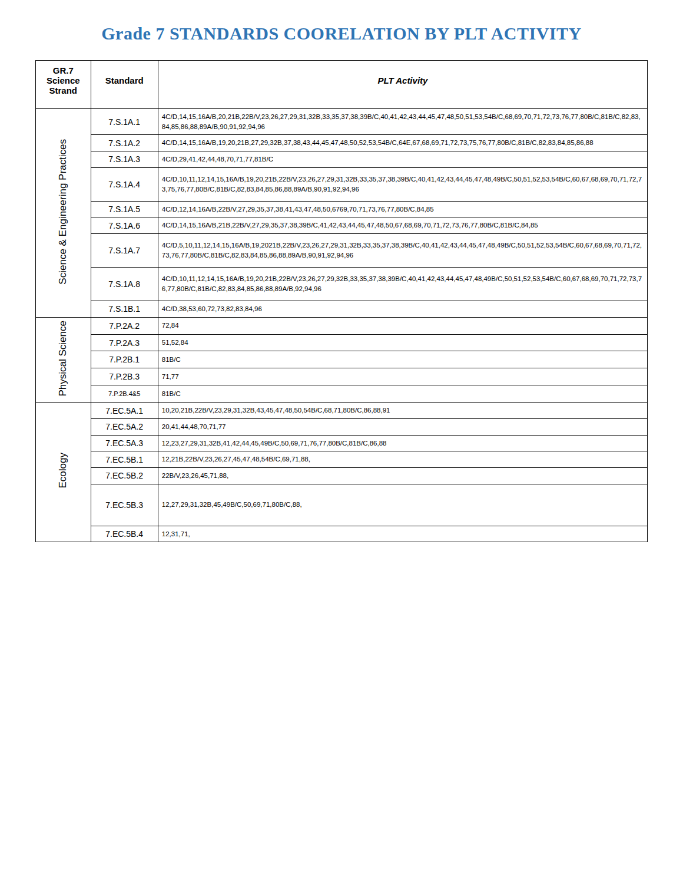Grade 7 STANDARDS COORELATION BY PLT ACTIVITY
| GR.7 Science Strand | Standard | PLT Activity |
| --- | --- | --- |
| Science & Engineering Practices | 7.S.1A.1 | 4C/D,14,15,16A/B,20,21B,22B/V,23,26,27,29,31,32B,33,35,37,38,39B/C,40,41,42,43,44,45,47,48,50,51,53,54B/C,68,69,70,71,72,73,76,77,80B/C,81B/C,82,83,84,85,86,88,89A/B,90,91,92,94,96 |
| 7.S.1A.2 | 4C/D,14,15,16A/B,19,20,21B,27,29,32B,37,38,43,44,45,47,48,50,52,53,54B/C,64E,67,68,69,71,72,73,75,76,77,80B/C,81B/C,82,83,84,85,86,88 |
| 7.S.1A.3 | 4C/D,29,41,42,44,48,70,71,77,81B/C |
| 7.S.1A.4 | 4C/D,10,11,12,14,15,16A/B,19,20,21B,22B/V,23,26,27,29,31,32B,33,35,37,38,39B/C,40,41,42,43,44,45,47,48,49B/C,50,51,52,53,54B/C,60,67,68,69,70,71,72,73,75,76,77,80B/C,81B/C,82,83,84,85,86,88,89A/B,90,91,92,94,96 |
| 7.S.1A.5 | 4C/D,12,14,16A/B,22B/V,27,29,35,37,38,41,43,47,48,50,6769,70,71,73,76,77,80B/C,84,85 |
| 7.S.1A.6 | 4C/D,14,15,16A/B,21B,22B/V,27,29,35,37,38,39B/C,41,42,43,44,45,47,48,50,67,68,69,70,71,72,73,76,77,80B/C,81B/C,84,85 |
| 7.S.1A.7 | 4C/D,5,10,11,12,14,15,16A/B,19,2021B,22B/V,23,26,27,29,31,32B,33,35,37,38,39B/C,40,41,42,43,44,45,47,48,49B/C,50,51,52,53,54B/C,60,67,68,69,70,71,72,73,76,77,80B/C,81B/C,82,83,84,85,86,88,89A/B,90,91,92,94,96 |
| 7.S.1A.8 | 4C/D,10,11,12,14,15,16A/B,19,20,21B,22B/V,23,26,27,29,32B,33,35,37,38,39B/C,40,41,42,43,44,45,47,48,49B/C,50,51,52,53,54B/C,60,67,68,69,70,71,72,73,76,77,80B/C,81B/C,82,83,84,85,86,88,89A/B,92,94,96 |
| 7.S.1B.1 | 4C/D,38,53,60,72,73,82,83,84,96 |
| Physical Science | 7.P.2A.2 | 72,84 |
| 7.P.2A.3 | 51,52,84 |
| 7.P.2B.1 | 81B/C |
| 7.P.2B.3 | 71,77 |
| 7.P.2B.4&5 | 81B/C |
| Ecology | 7.EC.5A.1 | 10,20,21B,22B/V,23,29,31,32B,43,45,47,48,50,54B/C,68,71,80B/C,86,88,91 |
| 7.EC.5A.2 | 20,41,44,48,70,71,77 |
| 7.EC.5A.3 | 12,23,27,29,31,32B,41,42,44,45,49B/C,50,69,71,76,77,80B/C,81B/C,86,88 |
| 7.EC.5B.1 | 12,21B,22B/V,23,26,27,45,47,48,54B/C,69,71,88, |
| 7.EC.5B.2 | 22B/V,23,26,45,71,88, |
| 7.EC.5B.3 | 12,27,29,31,32B,45,49B/C,50,69,71,80B/C,88, |
| 7.EC.5B.4 | 12,31,71, |